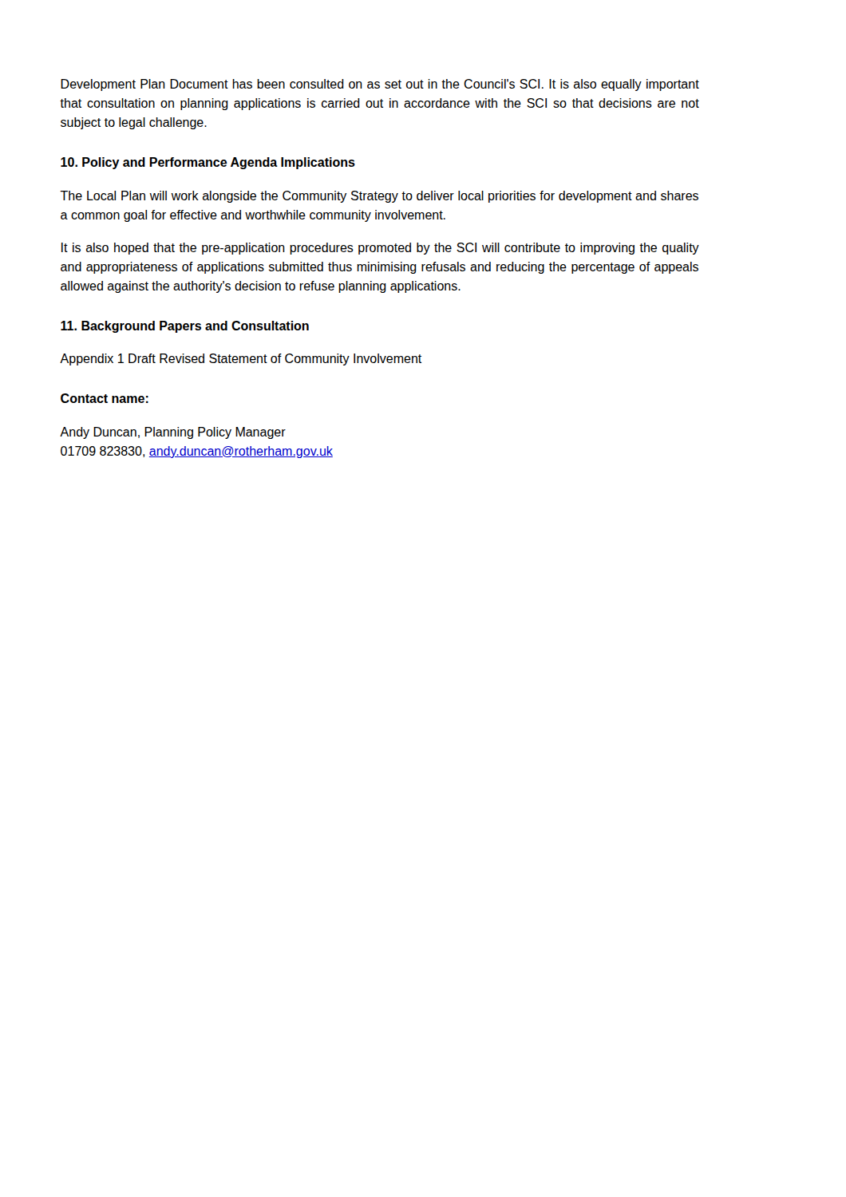Development Plan Document has been consulted on as set out in the Council's SCI. It is also equally important that consultation on planning applications is carried out in accordance with the SCI so that decisions are not subject to legal challenge.
10. Policy and Performance Agenda Implications
The Local Plan will work alongside the Community Strategy to deliver local priorities for development and shares a common goal for effective and worthwhile community involvement.
It is also hoped that the pre-application procedures promoted by the SCI will contribute to improving the quality and appropriateness of applications submitted thus minimising refusals and reducing the percentage of appeals allowed against the authority's decision to refuse planning applications.
11. Background Papers and Consultation
Appendix 1 Draft Revised Statement of Community Involvement
Contact name:
Andy Duncan, Planning Policy Manager
01709 823830, andy.duncan@rotherham.gov.uk